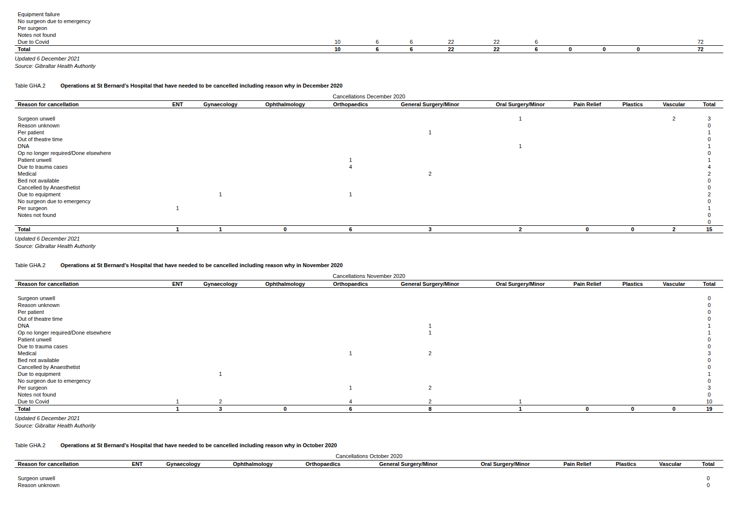| Equipment failure | | | | | | | | | | |
| No surgeon due to emergency | | | | | | | | | | |
| Per surgeon | | | | | | | | | | |
| Notes not found | | | | | | | | | | |
| Due to Covid | 10 | 6 | 6 | 22 | 22 | 6 | | | | | 72 |
| Total | 10 | 6 | 6 | 22 | 22 | 6 | 0 | 0 | 0 | | 72 |
Updated 6 December 2021
Source: Gibraltar Health Authority
Table GHA.2 Operations at St Bernard's Hospital that have needed to be cancelled including reason why in December 2020
Cancellations December 2020
| Reason for cancellation | ENT | Gynaecology | Ophthalmology | Orthopaedics | General Surgery/Minor | Oral Surgery/Minor | Pain Relief | Plastics | Vascular | Total |
| --- | --- | --- | --- | --- | --- | --- | --- | --- | --- | --- |
| Surgeon unwell | | | | | | 1 | | | 2 | 3 |
| Reason unknown | | | | | | | | | | 0 |
| Per patient | | | | | 1 | | | | | 1 |
| Out of theatre time | | | | | | | | | | 0 |
| DNA | | | | | | 1 | | | | 1 |
| Op no longer required/Done elsewhere | | | | | | | | | | 0 |
| Patient unwell | | | | 1 | | | | | | 1 |
| Due to trauma cases | | | | 4 | | | | | | 4 |
| Medical | | | | | 2 | | | | | 2 |
| Bed not available | | | | | | | | | | 0 |
| Cancelled by Anaesthetist | | | | | | | | | | 0 |
| Due to equipment | | 1 | | 1 | | | | | | 2 |
| No surgeon due to emergency | | | | | | | | | | 0 |
| Per surgeon | 1 | | | | | | | | | 1 |
| Notes not found | | | | | | | | | | 0 |
| | | | | | | | | | | 0 |
| Total | 1 | 1 | 0 | 6 | 3 | 2 | 0 | 0 | 2 | 15 |
Updated 6 December 2021
Source: Gibraltar Health Authority
Table GHA.2 Operations at St Bernard's Hospital that have needed to be cancelled including reason why in November 2020
Cancellations November 2020
| Reason for cancellation | ENT | Gynaecology | Ophthalmology | Orthopaedics | General Surgery/Minor | Oral Surgery/Minor | Pain Relief | Plastics | Vascular | Total |
| --- | --- | --- | --- | --- | --- | --- | --- | --- | --- | --- |
| Surgeon unwell | | | | | | | | | | 0 |
| Reason unknown | | | | | | | | | | 0 |
| Per patient | | | | | | | | | | 0 |
| Out of theatre time | | | | | | | | | | 0 |
| DNA | | | | | 1 | | | | | 1 |
| Op no longer required/Done elsewhere | | | | | 1 | | | | | 1 |
| Patient unwell | | | | | | | | | | 0 |
| Due to trauma cases | | | | | | | | | | 0 |
| Medical | | | | 1 | 2 | | | | | 3 |
| Bed not available | | | | | | | | | | 0 |
| Cancelled by Anaesthetist | | | | | | | | | | 0 |
| Due to equipment | | 1 | | | | | | | | 1 |
| No surgeon due to emergency | | | | | | | | | | 0 |
| Per surgeon | | | | 1 | 2 | | | | | 3 |
| Notes not found | | | | | | | | | | 0 |
| Due to Covid | 1 | 2 | | 4 | 2 | 1 | | | | 10 |
| Total | 1 | 3 | 0 | 6 | 8 | 1 | 0 | 0 | 0 | 19 |
Updated 6 December 2021
Source: Gibraltar Health Authority
Table GHA.2 Operations at St Bernard's Hospital that have needed to be cancelled including reason why in October 2020
Cancellations October 2020
| Reason for cancellation | ENT | Gynaecology | Ophthalmology | Orthopaedics | General Surgery/Minor | Oral Surgery/Minor | Pain Relief | Plastics | Vascular | Total |
| --- | --- | --- | --- | --- | --- | --- | --- | --- | --- | --- |
| Surgeon unwell | | | | | | | | | | 0 |
| Reason unknown | | | | | | | | | | 0 |